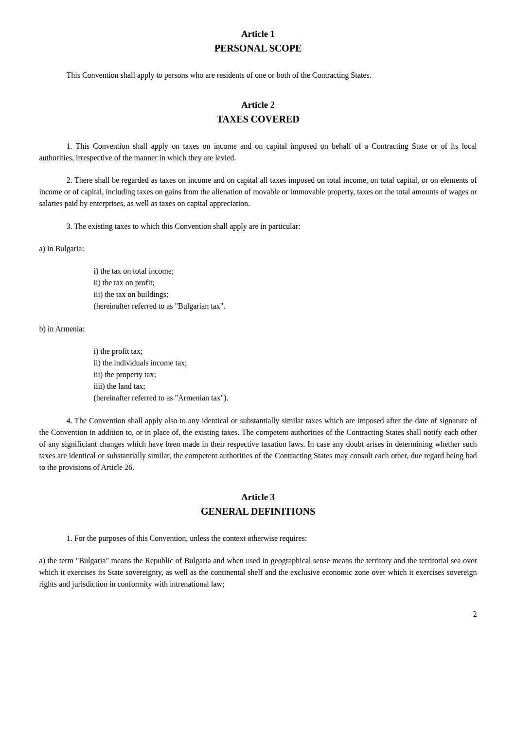Article 1 PERSONAL SCOPE
This Convention shall apply to persons who are residents of one or both of the Contracting States.
Article 2 TAXES COVERED
1. This Convention shall apply on taxes on income and on capital imposed on behalf of a Contracting State or of its local authorities, irrespective of the manner in which they are levied.
2. There shall be regarded as taxes on income and on capital all taxes imposed on total income, on total capital, or on elements of income or of capital, including taxes on gains from the alienation of movable or immovable property, taxes on the total amounts of wages or salaries paid by enterprises, as well as taxes on capital appreciation.
3. The existing taxes to which this Convention shall apply are in particular:
a) in Bulgaria:
i) the tax on total income;
ii) the tax on profit;
iii) the tax on buildings;
(hereinafter referred to as "Bulgarian tax".
b) in Armenia:
i) the profit tax;
ii) the individuals income tax;
iii) the property tax;
iiii) the land tax;
(hereinafter referred to as "Armenian tax").
4. The Convention shall apply also to any identical or substantially similar taxes which are imposed after the date of signature of the Convention in addition to, or in place of, the existing taxes. The competent authorities of the Contracting States shall notify each other of any significiant changes which have been made in their respective taxation laws. In case any doubt arises in determining whether such taxes are identical or substantially similar, the competent authorities of the Contracting States may consult each other, due regard being had to the provisions of Article 26.
Article 3 GENERAL DEFINITIONS
1. For the purposes of this Convention, unless the context otherwise requires:
a) the term "Bulgaria" means the Republic of Bulgaria and when used in geographical sense means the territory and the territorial sea over which it exercises its State sovereignty, as well as the continental shelf and the exclusive economic zone over which it exercises sovereign rights and jurisdiction in conformity with intrenational law;
2